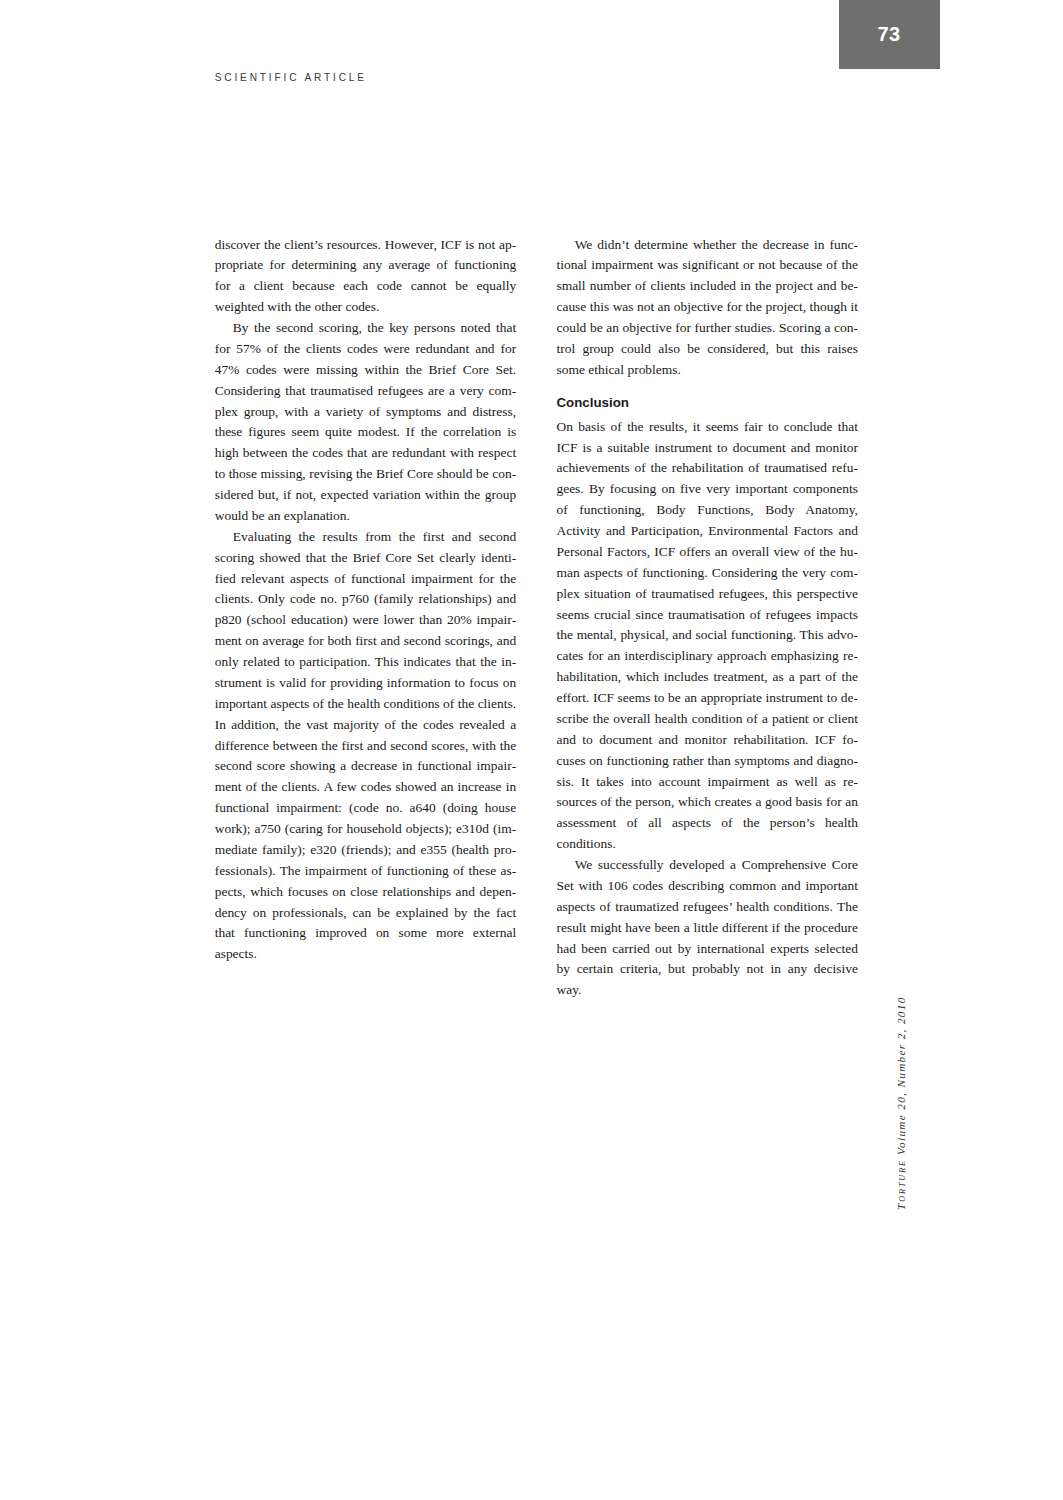73
Scientific Article
discover the client’s resources. However, ICF is not appropriate for determining any average of functioning for a client because each code cannot be equally weighted with the other codes.
By the second scoring, the key persons noted that for 57% of the clients codes were redundant and for 47% codes were missing within the Brief Core Set. Considering that traumatised refugees are a very complex group, with a variety of symptoms and distress, these figures seem quite modest. If the correlation is high between the codes that are redundant with respect to those missing, revising the Brief Core should be considered but, if not, expected variation within the group would be an explanation.
Evaluating the results from the first and second scoring showed that the Brief Core Set clearly identified relevant aspects of functional impairment for the clients. Only code no. p760 (family relationships) and p820 (school education) were lower than 20% impairment on average for both first and second scorings, and only related to participation. This indicates that the instrument is valid for providing information to focus on important aspects of the health conditions of the clients. In addition, the vast majority of the codes revealed a difference between the first and second scores, with the second score showing a decrease in functional impairment of the clients. A few codes showed an increase in functional impairment: (code no. a640 (doing house work); a750 (caring for household objects); e310d (immediate family); e320 (friends); and e355 (health professionals). The impairment of functioning of these aspects, which focuses on close relationships and dependency on professionals, can be explained by the fact that functioning improved on some more external aspects.
We didn’t determine whether the decrease in functional impairment was significant or not because of the small number of clients included in the project and because this was not an objective for the project, though it could be an objective for further studies. Scoring a control group could also be considered, but this raises some ethical problems.
Conclusion
On basis of the results, it seems fair to conclude that ICF is a suitable instrument to document and monitor achievements of the rehabilitation of traumatised refugees. By focusing on five very important components of functioning, Body Functions, Body Anatomy, Activity and Participation, Environmental Factors and Personal Factors, ICF offers an overall view of the human aspects of functioning. Considering the very complex situation of traumatised refugees, this perspective seems crucial since traumatisation of refugees impacts the mental, physical, and social functioning. This advocates for an interdisciplinary approach emphasizing rehabilitation, which includes treatment, as a part of the effort. ICF seems to be an appropriate instrument to describe the overall health condition of a patient or client and to document and monitor rehabilitation. ICF focuses on functioning rather than symptoms and diagnosis. It takes into account impairment as well as resources of the person, which creates a good basis for an assessment of all aspects of the person’s health conditions.
We successfully developed a Comprehensive Core Set with 106 codes describing common and important aspects of traumatized refugees’ health conditions. The result might have been a little different if the procedure had been carried out by international experts selected by certain criteria, but probably not in any decisive way.
Torture Volume 20, Number 2, 2010